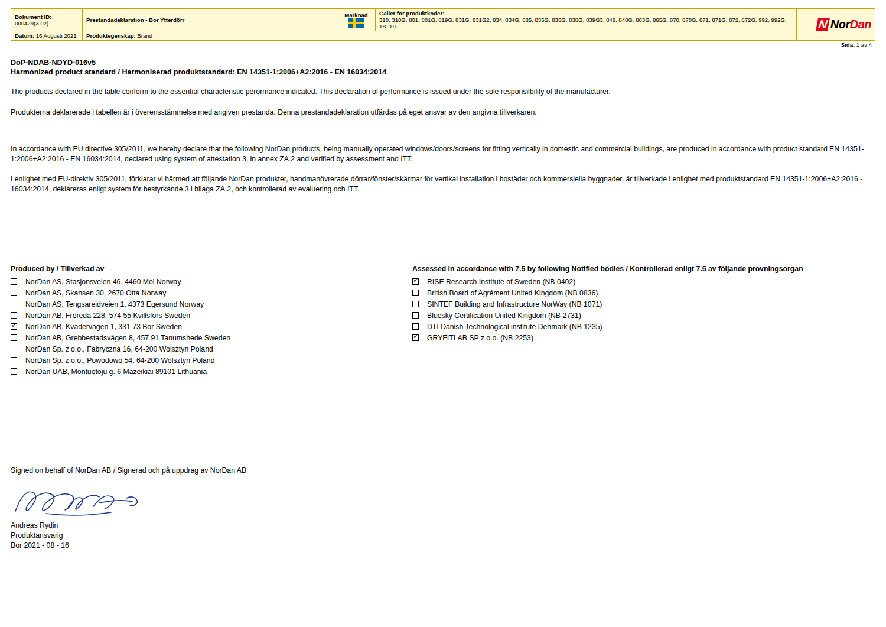| Dokument ID: 000429(3.02) | Prestandadeklaration - Bor Ytterdörr | Marknad | Gäller för produktkoder: 310, 310G, 801, 801G, 819G, 831G, 831G2, 834, 834G, 835, 835G, 836G, 838G, 839G3, 848, 848G, 863G, 865G, 870, 870G, 871, 871G, 872, 872G, 992, 992G, 1B, 1D | N Nor Dan |
| Datum: 16 Augusti 2021 | Produktegenskap: Brand | |
| | Sida: 1 av 4 |
DoP-NDAB-NDYD-016v5
Harmonized product standard / Harmoniserad produktstandard: EN 14351-1:2006+A2:2016 - EN 16034:2014
The products declared in the table conform to the essential characteristic perormance indicated. This declaration of performance is issued under the sole responsilbility of the manufacturer.
Produkterna deklarerade i tabellen är i överensstämmelse med angiven prestanda. Denna prestandadeklaration utfärdas på eget ansvar av den angivna tillverkaren.
In accordance with EU directive 305/2011, we hereby declare that the following NorDan products, being manually operated windows/doors/screens for fitting vertically in domestic and commercial buildings, are produced in accordance with product standard EN 14351-1:2006+A2:2016 - EN 16034:2014, declared using system of attestation 3, in annex ZA.2 and verified by assessment and ITT.
I enlighet med EU-direktiv 305/2011, förklarar vi härmed att följande NorDan produkter, handmanövrerade dörrar/fönster/skärmar för vertikal installation i bostäder och kommersiella byggnader, är tillverkade i enlighet med produktstandard EN 14351-1:2006+A2:2016 - 16034:2014, deklareras enligt system för bestyrkande 3 i bilaga ZA.2, och kontrollerad av evaluering och ITT.
Produced by / Tillverkad av
NorDan AS, Stasjonsveien 46, 4460 Moi Norway
NorDan AS, Skansen 30, 2670 Otta Norway
NorDan AS, Tengsareidveien 1, 4373 Egersund Norway
NorDan AB, Fröreda 228, 574 55 Kvillsfors Sweden
NorDan AB, Kvadervägen 1, 331 73 Bor Sweden
NorDan AB, Grebbestadsvägen 8, 457 91 Tanumshede Sweden
NorDan Sp. z o.o., Fabryczna 16, 64-200 Wolsztyn Poland
NorDan Sp. z o.o., Powodowo 54, 64-200 Wolsztyn Poland
NorDan UAB, Montuotoju g. 6 Mazeikiai 89101 Lithuania
Assessed in accordance with 7.5 by following Notified bodies / Kontrollerad enligt 7.5 av följande provningsorgan
RISE Research Institute of Sweden (NB 0402)
British Board of Agrément United Kingdom (NB 0836)
SINTEF Building and Infrastructure NorWay (NB 1071)
Bluesky Certification United Kingdom (NB 2731)
DTI Danish Technological institute Denmark (NB 1235)
GRYFITLAB SP z o.o. (NB 2253)
Signed on behalf of NorDan AB / Signerad och på uppdrag av NorDan AB
Andreas Rydin
Produktansvarig
Bor 2021 - 08 - 16